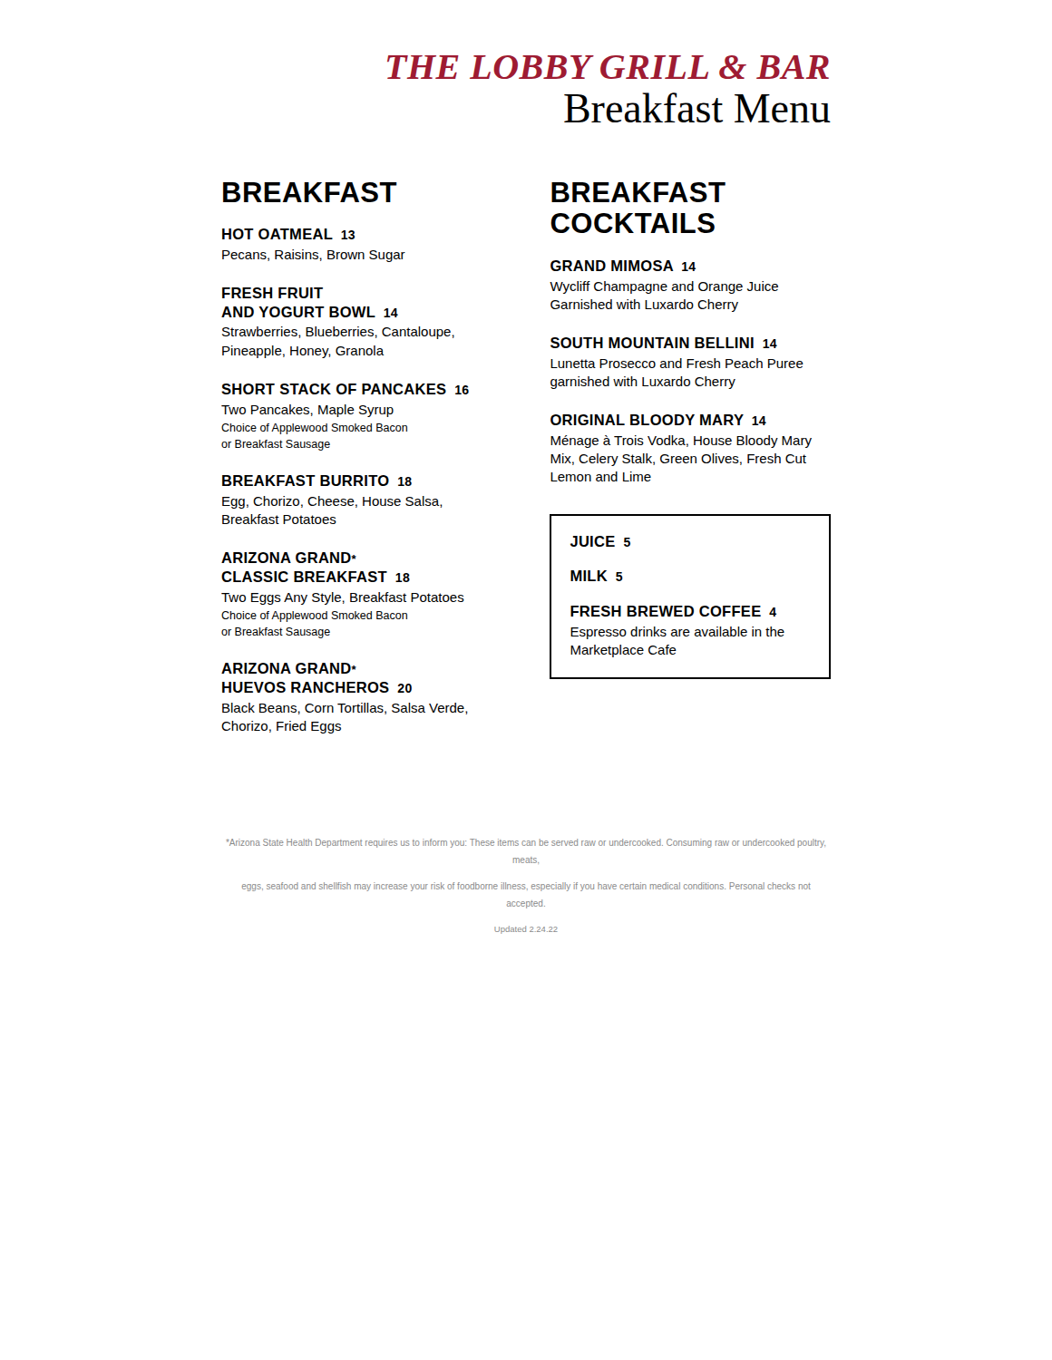THE LOBBY GRILL & BAR
Breakfast Menu
BREAKFAST
HOT OATMEAL 13
Pecans, Raisins, Brown Sugar
FRESH FRUIT
AND YOGURT BOWL 14
Strawberries, Blueberries, Cantaloupe,
Pineapple, Honey, Granola
SHORT STACK OF PANCAKES 16
Two Pancakes, Maple Syrup
Choice of Applewood Smoked Bacon
or Breakfast Sausage
BREAKFAST BURRITO 18
Egg, Chorizo, Cheese, House Salsa,
Breakfast Potatoes
ARIZONA GRAND*
CLASSIC BREAKFAST 18
Two Eggs Any Style, Breakfast Potatoes
Choice of Applewood Smoked Bacon
or Breakfast Sausage
ARIZONA GRAND*
HUEVOS RANCHEROS 20
Black Beans, Corn Tortillas, Salsa Verde,
Chorizo, Fried Eggs
BREAKFAST
COCKTAILS
GRAND MIMOSA 14
Wycliff Champagne and Orange Juice
Garnished with Luxardo Cherry
SOUTH MOUNTAIN BELLINI 14
Lunetta Prosecco and Fresh Peach Puree
garnished with Luxardo Cherry
ORIGINAL BLOODY MARY 14
Ménage à Trois Vodka, House Bloody Mary
Mix, Celery Stalk, Green Olives, Fresh Cut
Lemon and Lime
JUICE 5
MILK 5
FRESH BREWED COFFEE 4
Espresso drinks are available in the
Marketplace Cafe
*Arizona State Health Department requires us to inform you: These items can be served raw or undercooked. Consuming raw or undercooked poultry, meats,
eggs, seafood and shellfish may increase your risk of foodborne illness, especially if you have certain medical conditions. Personal checks not accepted.
Updated 2.24.22